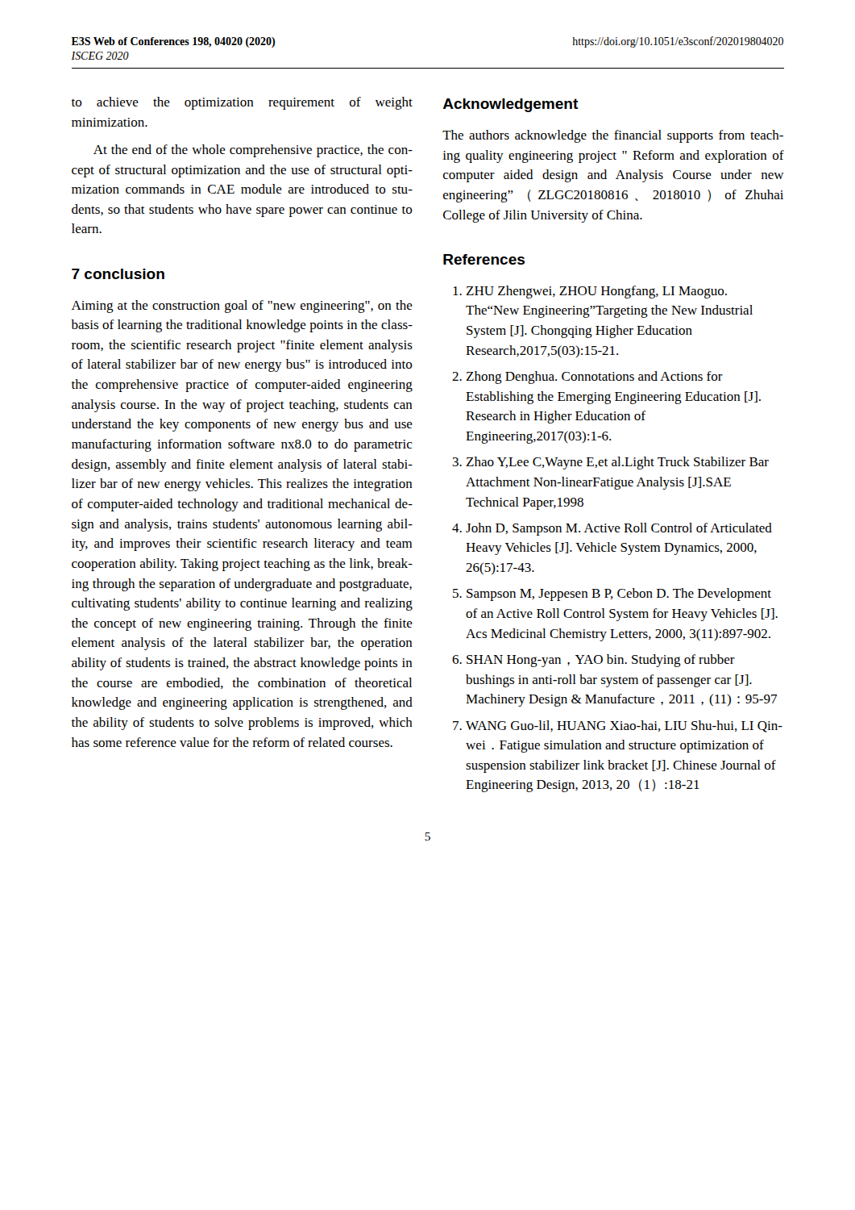E3S Web of Conferences 198, 04020 (2020) ISCEG 2020
https://doi.org/10.1051/e3sconf/202019804020
to achieve the optimization requirement of weight minimization.
At the end of the whole comprehensive practice, the concept of structural optimization and the use of structural optimization commands in CAE module are introduced to students, so that students who have spare power can continue to learn.
7 conclusion
Aiming at the construction goal of "new engineering", on the basis of learning the traditional knowledge points in the classroom, the scientific research project "finite element analysis of lateral stabilizer bar of new energy bus" is introduced into the comprehensive practice of computer-aided engineering analysis course. In the way of project teaching, students can understand the key components of new energy bus and use manufacturing information software nx8.0 to do parametric design, assembly and finite element analysis of lateral stabilizer bar of new energy vehicles. This realizes the integration of computer-aided technology and traditional mechanical design and analysis, trains students' autonomous learning ability, and improves their scientific research literacy and team cooperation ability. Taking project teaching as the link, breaking through the separation of undergraduate and postgraduate, cultivating students' ability to continue learning and realizing the concept of new engineering training. Through the finite element analysis of the lateral stabilizer bar, the operation ability of students is trained, the abstract knowledge points in the course are embodied, the combination of theoretical knowledge and engineering application is strengthened, and the ability of students to solve problems is improved, which has some reference value for the reform of related courses.
Acknowledgement
The authors acknowledge the financial supports from teaching quality engineering project " Reform and exploration of computer aided design and Analysis Course under new engineering”（ZLGC20180816、2018010）of Zhuhai College of Jilin University of China.
References
ZHU Zhengwei, ZHOU Hongfang, LI Maoguo. The“New Engineering”Targeting the New Industrial System [J]. Chongqing Higher Education Research,2017,5(03):15-21.
Zhong Denghua. Connotations and Actions for Establishing the Emerging Engineering Education [J]. Research in Higher Education of Engineering,2017(03):1-6.
Zhao Y,Lee C,Wayne E,et al.Light Truck Stabilizer Bar Attachment Non-linearFatigue Analysis [J].SAE Technical Paper,1998
John D, Sampson M. Active Roll Control of Articulated Heavy Vehicles [J]. Vehicle System Dynamics, 2000, 26(5):17-43.
Sampson M, Jeppesen B P, Cebon D. The Development of an Active Roll Control System for Heavy Vehicles [J]. Acs Medicinal Chemistry Letters, 2000, 3(11):897-902.
SHAN Hong-yan，YAO bin. Studying of rubber bushings in anti-roll bar system of passenger car [J]. Machinery Design & Manufacture，2011，(11)：95-97
WANG Guo-lil, HUANG Xiao-hai, LIU Shu-hui, LI Qin-wei．Fatigue simulation and structure optimization of suspension stabilizer link bracket [J]. Chinese Journal of Engineering Design, 2013, 20（1）:18-21
5